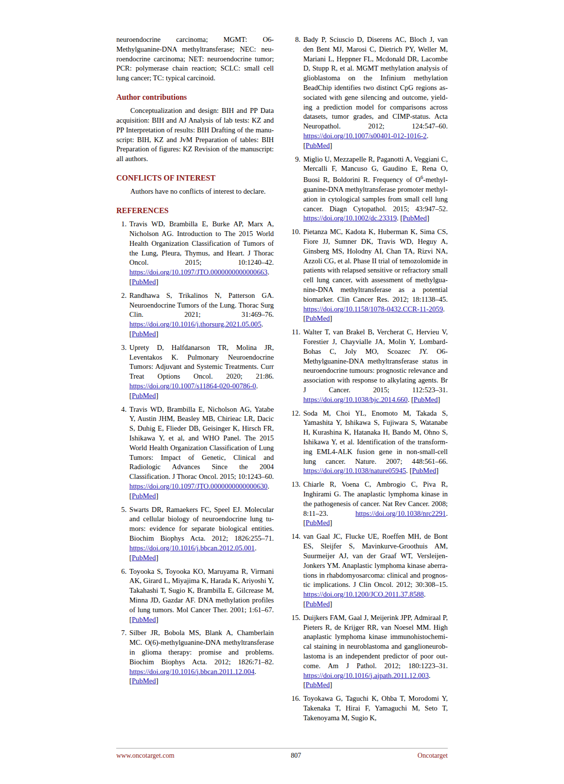neuroendocrine carcinoma; MGMT: O6-Methylguanine-DNA methyltransferase; NEC: neuroendocrine carcinoma; NET: neuroendocrine tumor; PCR: polymerase chain reaction; SCLC: small cell lung cancer; TC: typical carcinoid.
Author contributions
Conceptualization and design: BIH and PP Data acquisition: BIH and AJ Analysis of lab tests: KZ and PP Interpretation of results: BIH Drafting of the manuscript: BIH, KZ and JvM Preparation of tables: BIH Preparation of figures: KZ Revision of the manuscript: all authors.
Conflicts of interest
Authors have no conflicts of interest to declare.
References
Travis WD, Brambilla E, Burke AP, Marx A, Nicholson AG. Introduction to The 2015 World Health Organization Classification of Tumors of the Lung, Pleura, Thymus, and Heart. J Thorac Oncol. 2015; 10:1240–42. https://doi.org/10.1097/JTO.0000000000000663. [PubMed]
Randhawa S, Trikalinos N, Patterson GA. Neuroendocrine Tumors of the Lung. Thorac Surg Clin. 2021; 31:469–76. https://doi.org/10.1016/j.thorsurg.2021.05.005. [PubMed]
Uprety D, Halfdanarson TR, Molina JR, Leventakos K. Pulmonary Neuroendocrine Tumors: Adjuvant and Systemic Treatments. Curr Treat Options Oncol. 2020; 21:86. https://doi.org/10.1007/s11864-020-00786-0. [PubMed]
Travis WD, Brambilla E, Nicholson AG, Yatabe Y, Austin JHM, Beasley MB, Chirieac LR, Dacic S, Duhig E, Flieder DB, Geisinger K, Hirsch FR, Ishikawa Y, et al, and WHO Panel. The 2015 World Health Organization Classification of Lung Tumors: Impact of Genetic, Clinical and Radiologic Advances Since the 2004 Classification. J Thorac Oncol. 2015; 10:1243–60. https://doi.org/10.1097/JTO.0000000000000630. [PubMed]
Swarts DR, Ramaekers FC, Speel EJ. Molecular and cellular biology of neuroendocrine lung tumors: evidence for separate biological entities. Biochim Biophys Acta. 2012; 1826:255–71. https://doi.org/10.1016/j.bbcan.2012.05.001. [PubMed]
Toyooka S, Toyooka KO, Maruyama R, Virmani AK, Girard L, Miyajima K, Harada K, Ariyoshi Y, Takahashi T, Sugio K, Brambilla E, Gilcrease M, Minna JD, Gazdar AF. DNA methylation profiles of lung tumors. Mol Cancer Ther. 2001; 1:61–67. [PubMed]
Silber JR, Bobola MS, Blank A, Chamberlain MC. O(6)-methylguanine-DNA methyltransferase in glioma therapy: promise and problems. Biochim Biophys Acta. 2012; 1826:71–82. https://doi.org/10.1016/j.bbcan.2011.12.004. [PubMed]
Bady P, Sciuscio D, Diserens AC, Bloch J, van den Bent MJ, Marosi C, Dietrich PY, Weller M, Mariani L, Heppner FL, Mcdonald DR, Lacombe D, Stupp R, et al. MGMT methylation analysis of glioblastoma on the Infinium methylation BeadChip identifies two distinct CpG regions associated with gene silencing and outcome, yielding a prediction model for comparisons across datasets, tumor grades, and CIMP-status. Acta Neuropathol. 2012; 124:547–60. https://doi.org/10.1007/s00401-012-1016-2. [PubMed]
Miglio U, Mezzapelle R, Paganotti A, Veggiani C, Mercalli F, Mancuso G, Gaudino E, Rena O, Buosi R, Boldorini R. Frequency of O6-methylguanine-DNA methyltransferase promoter methylation in cytological samples from small cell lung cancer. Diagn Cytopathol. 2015; 43:947–52. https://doi.org/10.1002/dc.23319. [PubMed]
Pietanza MC, Kadota K, Huberman K, Sima CS, Fiore JJ, Sumner DK, Travis WD, Heguy A, Ginsberg MS, Holodny AI, Chan TA, Rizvi NA, Azzoli CG, et al. Phase II trial of temozolomide in patients with relapsed sensitive or refractory small cell lung cancer, with assessment of methylguanine-DNA methyltransferase as a potential biomarker. Clin Cancer Res. 2012; 18:1138–45. https://doi.org/10.1158/1078-0432.CCR-11-2059. [PubMed]
Walter T, van Brakel B, Vercherat C, Hervieu V, Forestier J, Chayvialle JA, Molin Y, Lombard-Bohas C, Joly MO, Scoazec JY. O6-Methylguanine-DNA methyltransferase status in neuroendocrine tumours: prognostic relevance and association with response to alkylating agents. Br J Cancer. 2015; 112:523–31. https://doi.org/10.1038/bjc.2014.660. [PubMed]
Soda M, Choi YL, Enomoto M, Takada S, Yamashita Y, Ishikawa S, Fujiwara S, Watanabe H, Kurashina K, Hatanaka H, Bando M, Ohno S, Ishikawa Y, et al. Identification of the transforming EML4-ALK fusion gene in non-small-cell lung cancer. Nature. 2007; 448:561–66. https://doi.org/10.1038/nature05945. [PubMed]
Chiarle R, Voena C, Ambrogio C, Piva R, Inghirami G. The anaplastic lymphoma kinase in the pathogenesis of cancer. Nat Rev Cancer. 2008; 8:11–23. https://doi.org/10.1038/nrc2291. [PubMed]
van Gaal JC, Flucke UE, Roeffen MH, de Bont ES, Sleijfer S, Mavinkurve-Groothuis AM, Suurmeijer AJ, van der Graaf WT, Versleijen-Jonkers YM. Anaplastic lymphoma kinase aberrations in rhabdomyosarcoma: clinical and prognostic implications. J Clin Oncol. 2012; 30:308–15. https://doi.org/10.1200/JCO.2011.37.8588. [PubMed]
Duijkers FAM, Gaal J, Meijerink JPP, Admiraal P, Pieters R, de Krijger RR, van Noesel MM. High anaplastic lymphoma kinase immunohistochemical staining in neuroblastoma and ganglioneuroblastoma is an independent predictor of poor outcome. Am J Pathol. 2012; 180:1223–31. https://doi.org/10.1016/j.ajpath.2011.12.003. [PubMed]
Toyokawa G, Taguchi K, Ohba T, Morodomi Y, Takenaka T, Hirai F, Yamaguchi M, Seto T, Takenoyama M, Sugio K,
www.oncotarget.com
807
Oncotarget